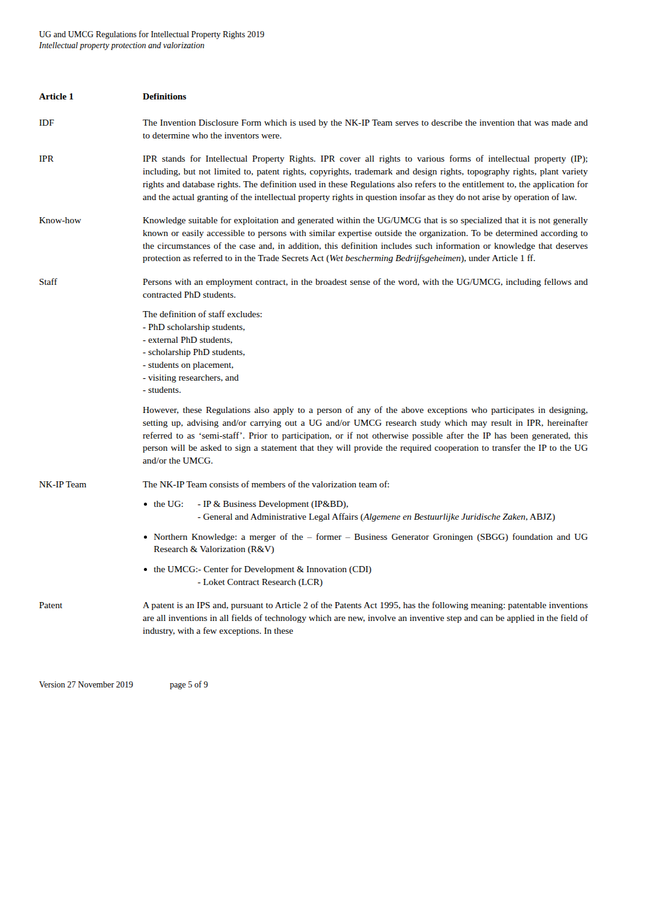UG and UMCG Regulations for Intellectual Property Rights 2019 Intellectual property protection and valorization
Article 1
Definitions
IDF
The Invention Disclosure Form which is used by the NK-IP Team serves to describe the invention that was made and to determine who the inventors were.
IPR
IPR stands for Intellectual Property Rights. IPR cover all rights to various forms of intellectual property (IP); including, but not limited to, patent rights, copyrights, trademark and design rights, topography rights, plant variety rights and database rights. The definition used in these Regulations also refers to the entitlement to, the application for and the actual granting of the intellectual property rights in question insofar as they do not arise by operation of law.
Know-how
Knowledge suitable for exploitation and generated within the UG/UMCG that is so specialized that it is not generally known or easily accessible to persons with similar expertise outside the organization. To be determined according to the circumstances of the case and, in addition, this definition includes such information or knowledge that deserves protection as referred to in the Trade Secrets Act (Wet bescherming Bedrijfsgeheimen), under Article 1 ff.
Staff
Persons with an employment contract, in the broadest sense of the word, with the UG/UMCG, including fellows and contracted PhD students.
The definition of staff excludes:
- PhD scholarship students,
- external PhD students,
- scholarship PhD students,
- students on placement,
- visiting researchers, and
- students.
However, these Regulations also apply to a person of any of the above exceptions who participates in designing, setting up, advising and/or carrying out a UG and/or UMCG research study which may result in IPR, hereinafter referred to as ‘semi-staff’. Prior to participation, or if not otherwise possible after the IP has been generated, this person will be asked to sign a statement that they will provide the required cooperation to transfer the IP to the UG and/or the UMCG.
NK-IP Team
The NK-IP Team consists of members of the valorization team of:
the UG:- IP & Business Development (IP&BD),
- General and Administrative Legal Affairs (Algemene en Bestuurlijke Juridische Zaken, ABJZ)
Northern Knowledge: a merger of the – former – Business Generator Groningen (SBGG) foundation and UG Research & Valorization (R&V)
the UMCG:- Center for Development & Innovation (CDI)
- Loket Contract Research (LCR)
Patent
A patent is an IPS and, pursuant to Article 2 of the Patents Act 1995, has the following meaning: patentable inventions are all inventions in all fields of technology which are new, involve an inventive step and can be applied in the field of industry, with a few exceptions. In these
Version 27 November 2019 page 5 of 9